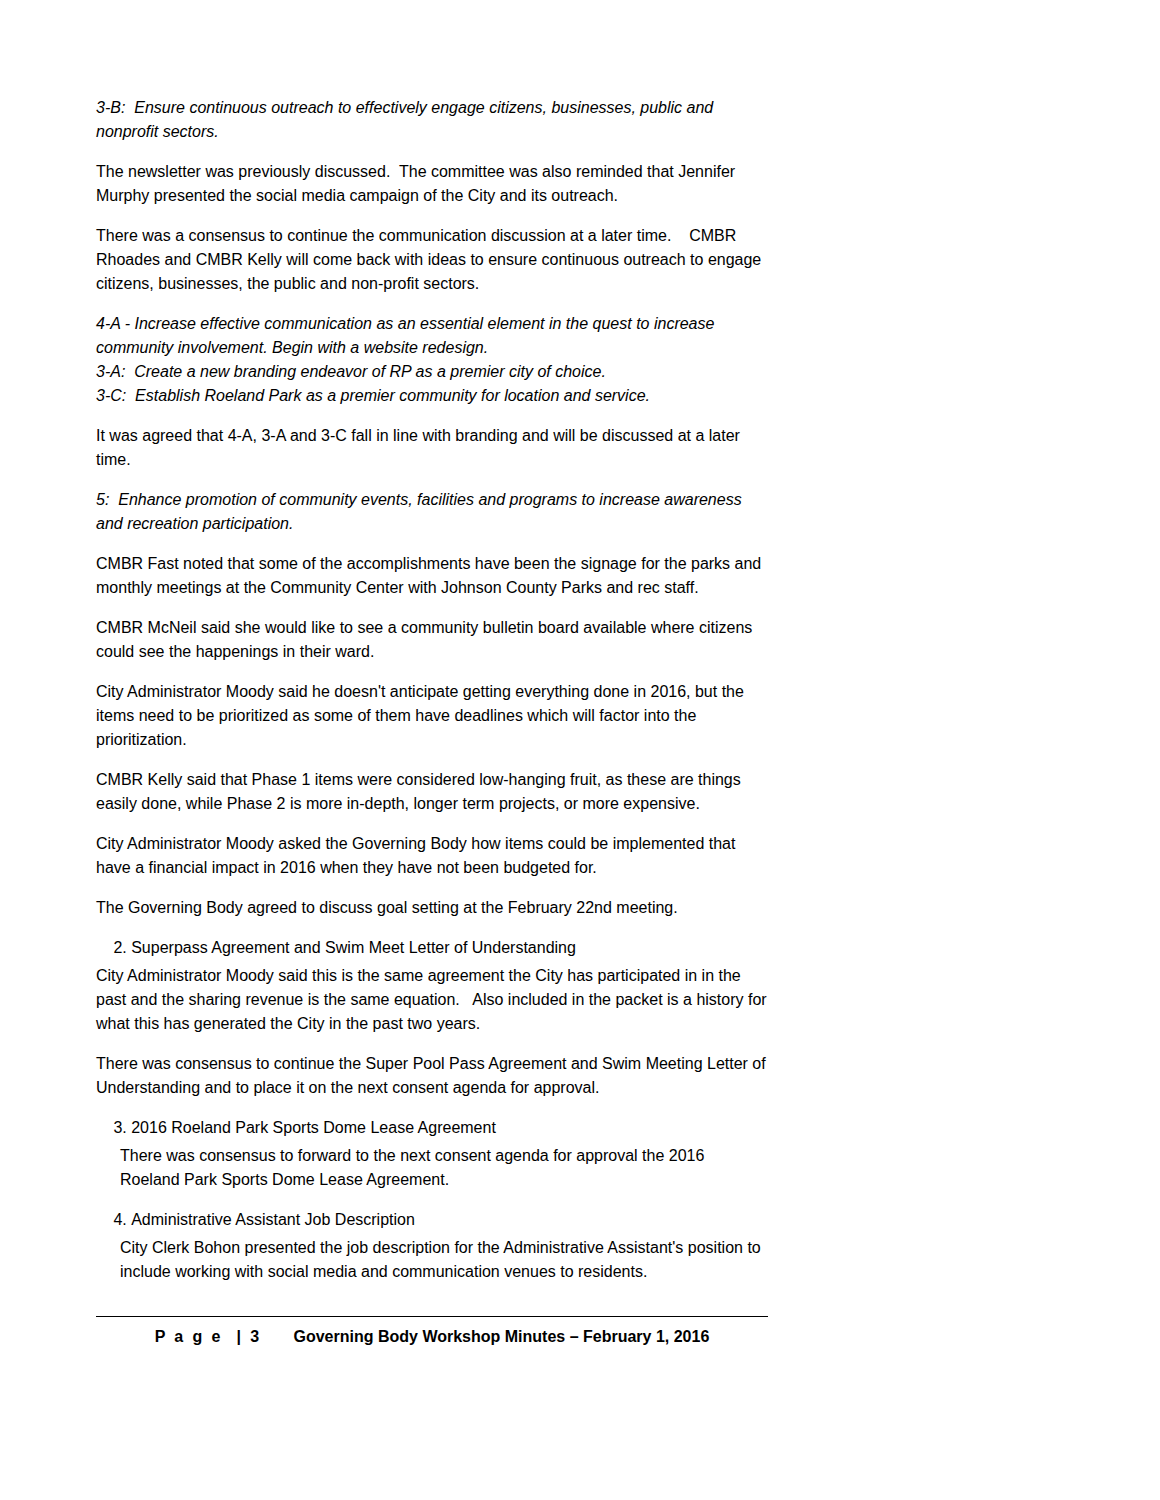3-B: Ensure continuous outreach to effectively engage citizens, businesses, public and nonprofit sectors.
The newsletter was previously discussed. The committee was also reminded that Jennifer Murphy presented the social media campaign of the City and its outreach.
There was a consensus to continue the communication discussion at a later time. CMBR Rhoades and CMBR Kelly will come back with ideas to ensure continuous outreach to engage citizens, businesses, the public and non-profit sectors.
4-A - Increase effective communication as an essential element in the quest to increase community involvement. Begin with a website redesign.
3-A: Create a new branding endeavor of RP as a premier city of choice.
3-C: Establish Roeland Park as a premier community for location and service.
It was agreed that 4-A, 3-A and 3-C fall in line with branding and will be discussed at a later time.
5: Enhance promotion of community events, facilities and programs to increase awareness and recreation participation.
CMBR Fast noted that some of the accomplishments have been the signage for the parks and monthly meetings at the Community Center with Johnson County Parks and rec staff.
CMBR McNeil said she would like to see a community bulletin board available where citizens could see the happenings in their ward.
City Administrator Moody said he doesn't anticipate getting everything done in 2016, but the items need to be prioritized as some of them have deadlines which will factor into the prioritization.
CMBR Kelly said that Phase 1 items were considered low-hanging fruit, as these are things easily done, while Phase 2 is more in-depth, longer term projects, or more expensive.
City Administrator Moody asked the Governing Body how items could be implemented that have a financial impact in 2016 when they have not been budgeted for.
The Governing Body agreed to discuss goal setting at the February 22nd meeting.
Superpass Agreement and Swim Meet Letter of Understanding
City Administrator Moody said this is the same agreement the City has participated in in the past and the sharing revenue is the same equation. Also included in the packet is a history for what this has generated the City in the past two years.
There was consensus to continue the Super Pool Pass Agreement and Swim Meeting Letter of Understanding and to place it on the next consent agenda for approval.
2016 Roeland Park Sports Dome Lease Agreement
There was consensus to forward to the next consent agenda for approval the 2016 Roeland Park Sports Dome Lease Agreement.
Administrative Assistant Job Description
City Clerk Bohon presented the job description for the Administrative Assistant's position to include working with social media and communication venues to residents.
P a g e | 3 Governing Body Workshop Minutes – February 1, 2016